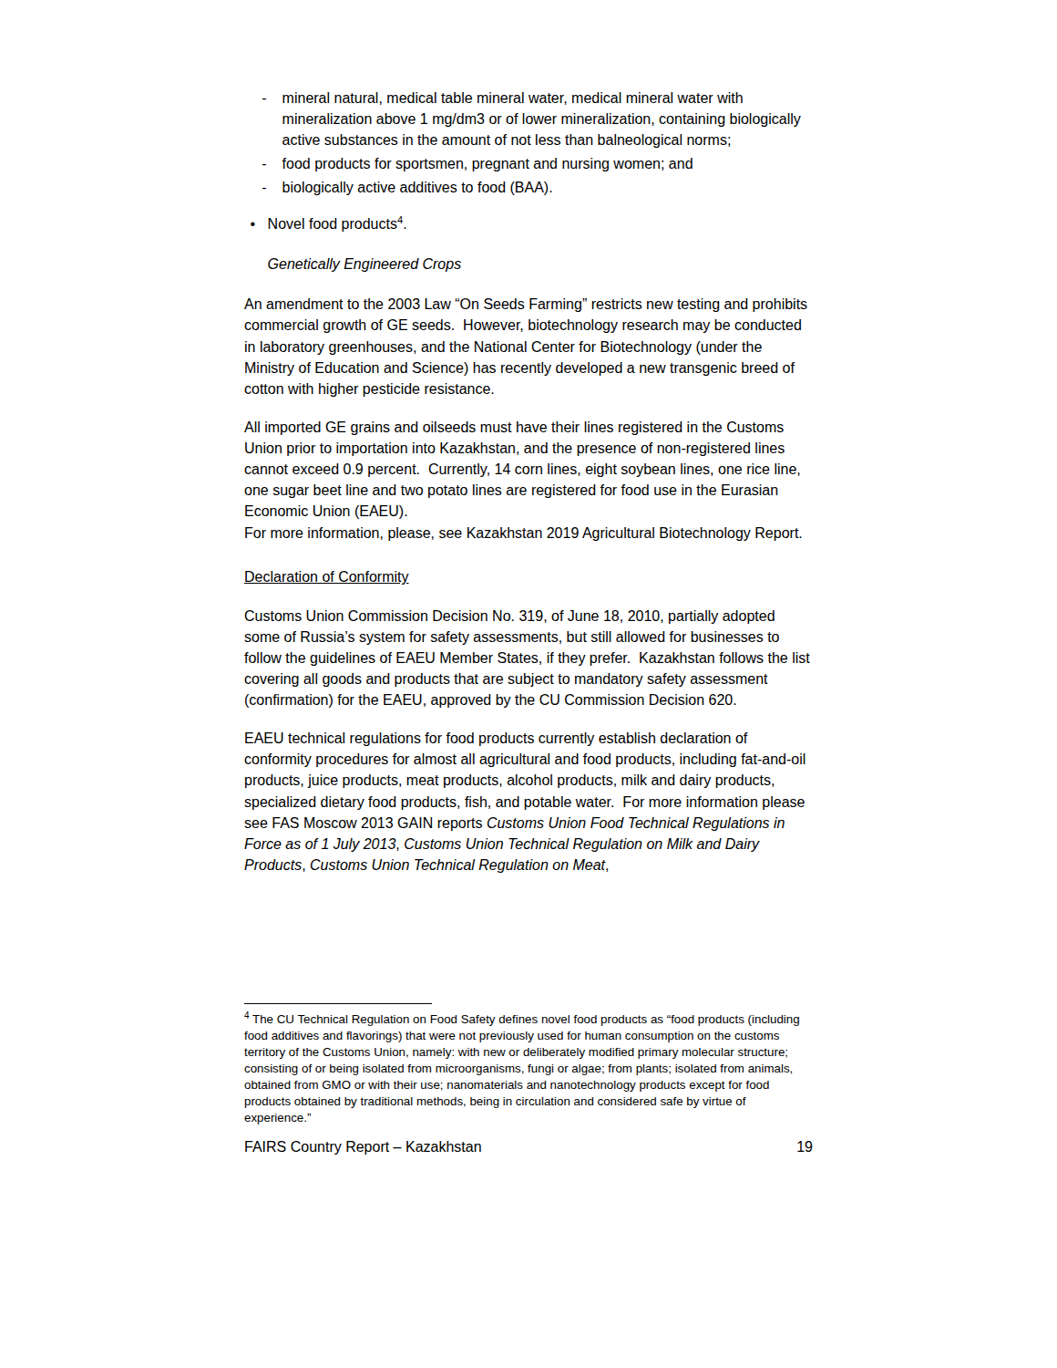mineral natural, medical table mineral water, medical mineral water with mineralization above 1 mg/dm3 or of lower mineralization, containing biologically active substances in the amount of not less than balneological norms;
food products for sportsmen, pregnant and nursing women; and
biologically active additives to food (BAA).
Novel food products4.
Genetically Engineered Crops
An amendment to the 2003 Law “On Seeds Farming” restricts new testing and prohibits commercial growth of GE seeds. However, biotechnology research may be conducted in laboratory greenhouses, and the National Center for Biotechnology (under the Ministry of Education and Science) has recently developed a new transgenic breed of cotton with higher pesticide resistance.
All imported GE grains and oilseeds must have their lines registered in the Customs Union prior to importation into Kazakhstan, and the presence of non-registered lines cannot exceed 0.9 percent. Currently, 14 corn lines, eight soybean lines, one rice line, one sugar beet line and two potato lines are registered for food use in the Eurasian Economic Union (EAEU).
For more information, please, see Kazakhstan 2019 Agricultural Biotechnology Report.
Declaration of Conformity
Customs Union Commission Decision No. 319, of June 18, 2010, partially adopted some of Russia’s system for safety assessments, but still allowed for businesses to follow the guidelines of EAEU Member States, if they prefer. Kazakhstan follows the list covering all goods and products that are subject to mandatory safety assessment (confirmation) for the EAEU, approved by the CU Commission Decision 620.
EAEU technical regulations for food products currently establish declaration of conformity procedures for almost all agricultural and food products, including fat-and-oil products, juice products, meat products, alcohol products, milk and dairy products, specialized dietary food products, fish, and potable water. For more information please see FAS Moscow 2013 GAIN reports Customs Union Food Technical Regulations in Force as of 1 July 2013, Customs Union Technical Regulation on Milk and Dairy Products, Customs Union Technical Regulation on Meat,
4 The CU Technical Regulation on Food Safety defines novel food products as “food products (including food additives and flavorings) that were not previously used for human consumption on the customs territory of the Customs Union, namely: with new or deliberately modified primary molecular structure; consisting of or being isolated from microorganisms, fungi or algae; from plants; isolated from animals, obtained from GMO or with their use; nanomaterials and nanotechnology products except for food products obtained by traditional methods, being in circulation and considered safe by virtue of experience.”
FAIRS Country Report – Kazakhstan 19